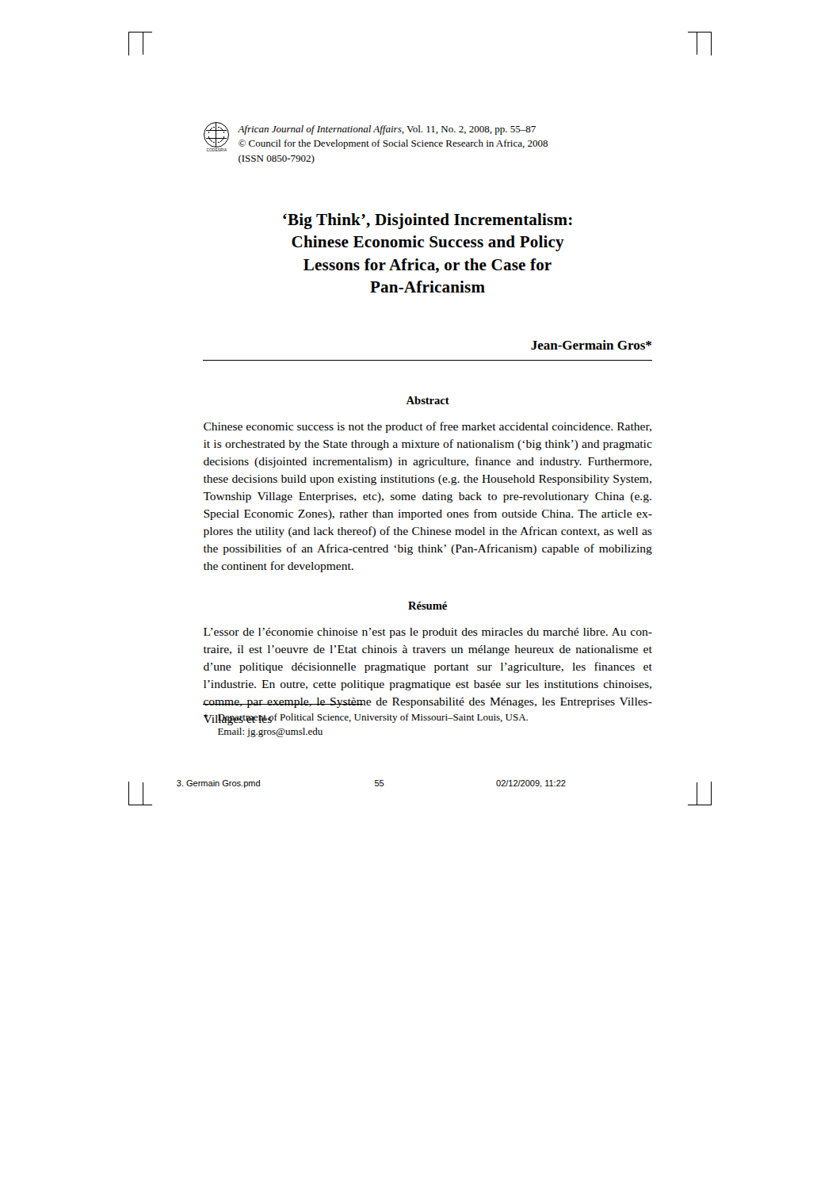CODESRIA
African Journal of International Affairs, Vol. 11, No. 2, 2008, pp. 55–87
© Council for the Development of Social Science Research in Africa, 2008
(ISSN 0850-7902)
‘Big Think’, Disjointed Incrementalism:
Chinese Economic Success and Policy
Lessons for Africa, or the Case for
Pan-Africanism
Jean-Germain Gros*
Abstract
Chinese economic success is not the product of free market accidental coincidence. Rather, it is orchestrated by the State through a mixture of nationalism (‘big think’) and pragmatic decisions (disjointed incrementalism) in agriculture, finance and industry. Furthermore, these decisions build upon existing institutions (e.g. the Household Responsibility System, Township Village Enterprises, etc), some dating back to pre-revolutionary China (e.g. Special Economic Zones), rather than imported ones from outside China. The article explores the utility (and lack thereof) of the Chinese model in the African context, as well as the possibilities of an Africa-centred ‘big think’ (Pan-Africanism) capable of mobilizing the continent for development.
Résumé
L’essor de l’économie chinoise n’est pas le produit des miracles du marché libre. Au contraire, il est l’oeuvre de l’Etat chinois à travers un mélange heureux de nationalisme et d’une politique décisionnelle pragmatique portant sur l’agriculture, les finances et l’industrie. En outre, cette politique pragmatique est basée sur les institutions chinoises, comme, par exemple, le Système de Responsabilité des Ménages, les Entreprises Villes-Villages et les
*
Department of Political Science, University of Missouri–Saint Louis, USA.
Email: jg.gros@umsl.edu
3. Germain Gros.pmd
55
02/12/2009, 11:22